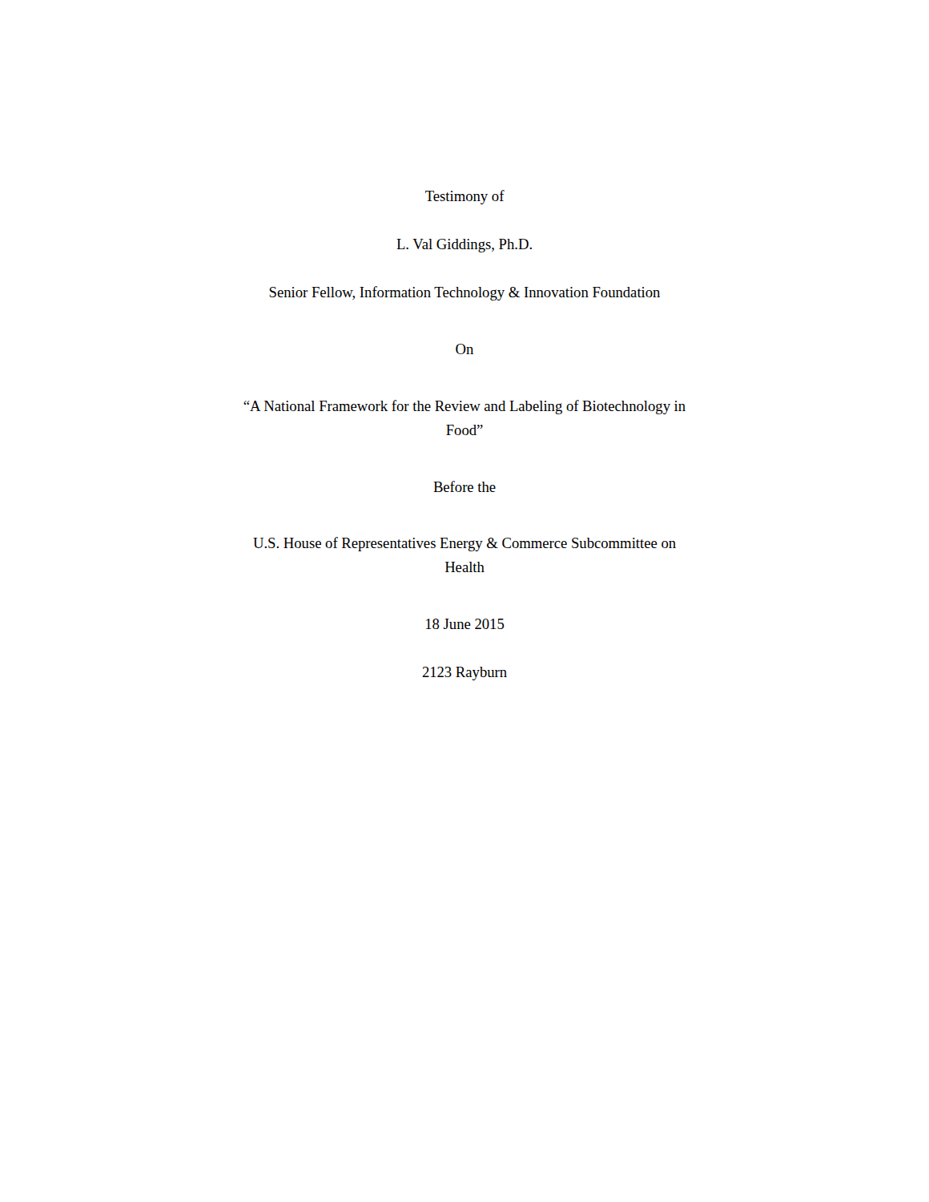Testimony of
L. Val Giddings, Ph.D.
Senior Fellow, Information Technology & Innovation Foundation
On
“A National Framework for the Review and Labeling of Biotechnology in Food”
Before the
U.S. House of Representatives Energy & Commerce Subcommittee on Health
18 June 2015
2123 Rayburn